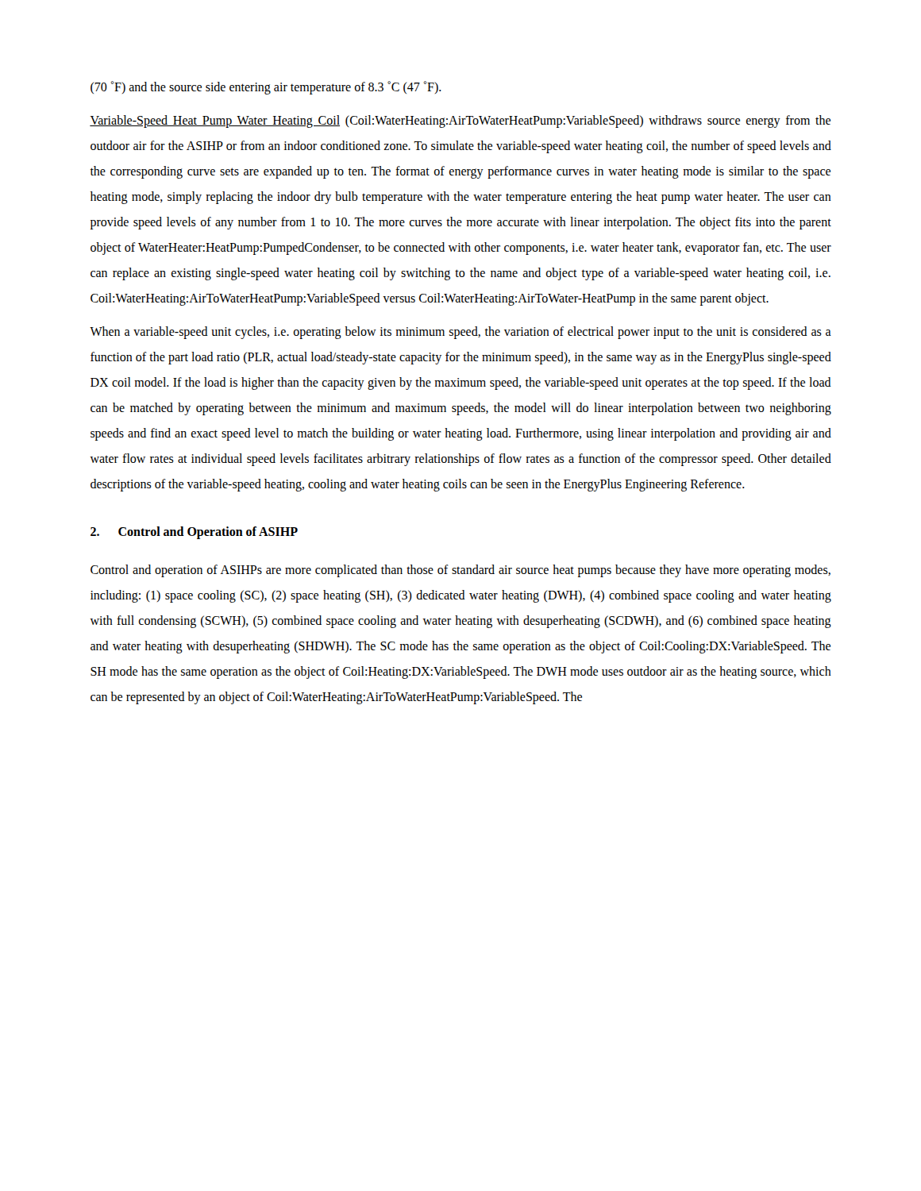(70 ˚F) and the source side entering air temperature of 8.3 ˚C (47 ˚F).
Variable-Speed Heat Pump Water Heating Coil (Coil:WaterHeating:AirToWaterHeatPump:VariableSpeed) withdraws source energy from the outdoor air for the ASIHP or from an indoor conditioned zone. To simulate the variable-speed water heating coil, the number of speed levels and the corresponding curve sets are expanded up to ten. The format of energy performance curves in water heating mode is similar to the space heating mode, simply replacing the indoor dry bulb temperature with the water temperature entering the heat pump water heater. The user can provide speed levels of any number from 1 to 10. The more curves the more accurate with linear interpolation. The object fits into the parent object of WaterHeater:HeatPump:PumpedCondenser, to be connected with other components, i.e. water heater tank, evaporator fan, etc. The user can replace an existing single-speed water heating coil by switching to the name and object type of a variable-speed water heating coil, i.e. Coil:WaterHeating:AirToWaterHeatPump:VariableSpeed versus Coil:WaterHeating:AirToWater-HeatPump in the same parent object.
When a variable-speed unit cycles, i.e. operating below its minimum speed, the variation of electrical power input to the unit is considered as a function of the part load ratio (PLR, actual load/steady-state capacity for the minimum speed), in the same way as in the EnergyPlus single-speed DX coil model. If the load is higher than the capacity given by the maximum speed, the variable-speed unit operates at the top speed. If the load can be matched by operating between the minimum and maximum speeds, the model will do linear interpolation between two neighboring speeds and find an exact speed level to match the building or water heating load. Furthermore, using linear interpolation and providing air and water flow rates at individual speed levels facilitates arbitrary relationships of flow rates as a function of the compressor speed. Other detailed descriptions of the variable-speed heating, cooling and water heating coils can be seen in the EnergyPlus Engineering Reference.
2. Control and Operation of ASIHP
Control and operation of ASIHPs are more complicated than those of standard air source heat pumps because they have more operating modes, including: (1) space cooling (SC), (2) space heating (SH), (3) dedicated water heating (DWH), (4) combined space cooling and water heating with full condensing (SCWH), (5) combined space cooling and water heating with desuperheating (SCDWH), and (6) combined space heating and water heating with desuperheating (SHDWH). The SC mode has the same operation as the object of Coil:Cooling:DX:VariableSpeed. The SH mode has the same operation as the object of Coil:Heating:DX:VariableSpeed. The DWH mode uses outdoor air as the heating source, which can be represented by an object of Coil:WaterHeating:AirToWaterHeatPump:VariableSpeed. The